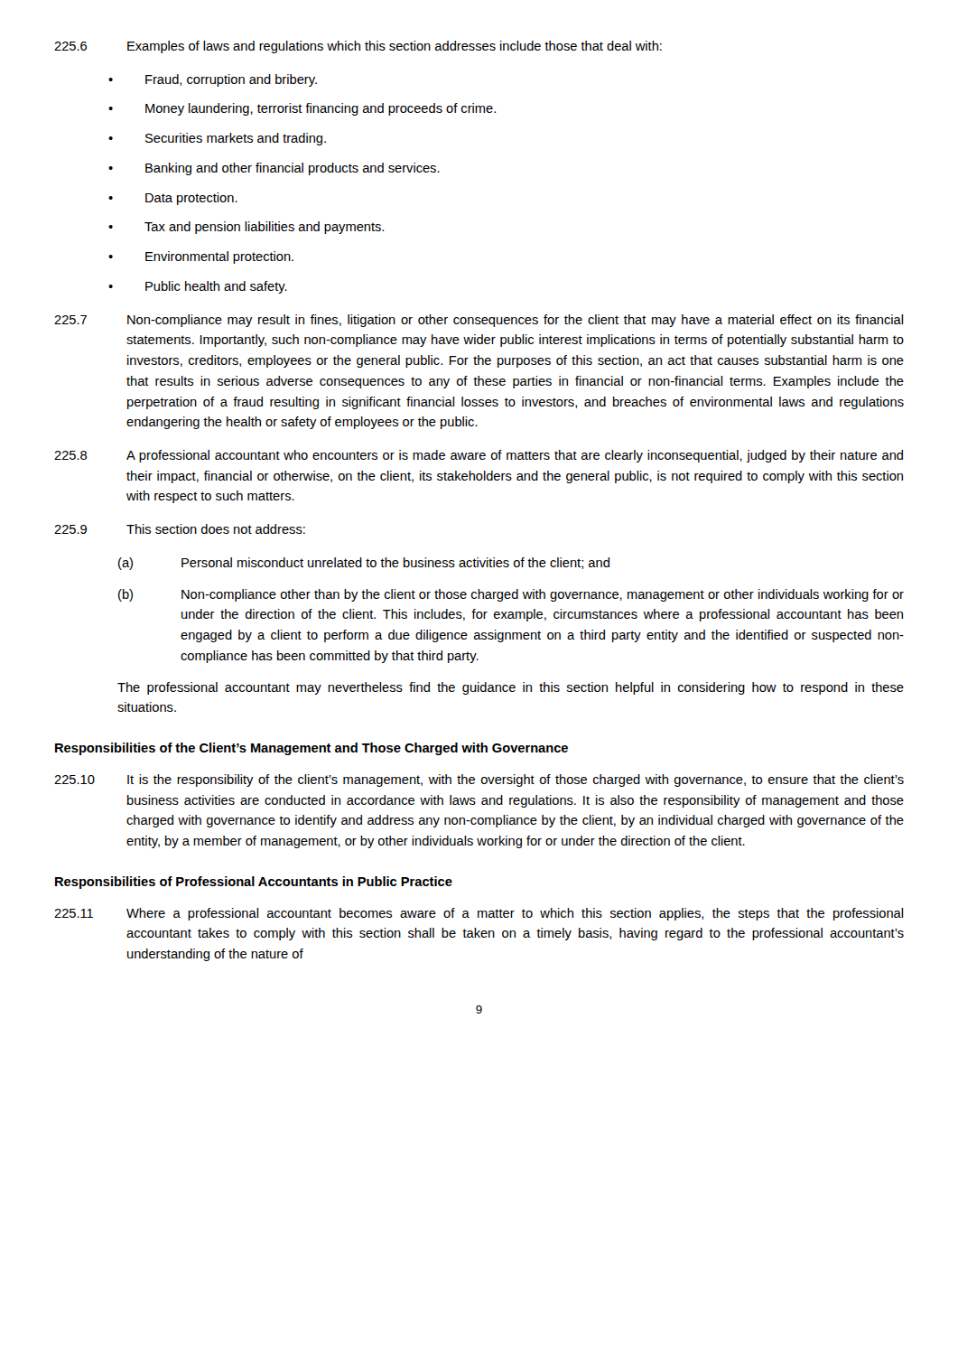225.6
Examples of laws and regulations which this section addresses include those that deal with:
Fraud, corruption and bribery.
Money laundering, terrorist financing and proceeds of crime.
Securities markets and trading.
Banking and other financial products and services.
Data protection.
Tax and pension liabilities and payments.
Environmental protection.
Public health and safety.
225.7
Non-compliance may result in fines, litigation or other consequences for the client that may have a material effect on its financial statements. Importantly, such non-compliance may have wider public interest implications in terms of potentially substantial harm to investors, creditors, employees or the general public. For the purposes of this section, an act that causes substantial harm is one that results in serious adverse consequences to any of these parties in financial or non-financial terms. Examples include the perpetration of a fraud resulting in significant financial losses to investors, and breaches of environmental laws and regulations endangering the health or safety of employees or the public.
225.8
A professional accountant who encounters or is made aware of matters that are clearly inconsequential, judged by their nature and their impact, financial or otherwise, on the client, its stakeholders and the general public, is not required to comply with this section with respect to such matters.
225.9
This section does not address:
(a)
Personal misconduct unrelated to the business activities of the client; and
(b)
Non-compliance other than by the client or those charged with governance, management or other individuals working for or under the direction of the client. This includes, for example, circumstances where a professional accountant has been engaged by a client to perform a due diligence assignment on a third party entity and the identified or suspected non-compliance has been committed by that third party.
The professional accountant may nevertheless find the guidance in this section helpful in considering how to respond in these situations.
Responsibilities of the Client’s Management and Those Charged with Governance
225.10
It is the responsibility of the client’s management, with the oversight of those charged with governance, to ensure that the client’s business activities are conducted in accordance with laws and regulations. It is also the responsibility of management and those charged with governance to identify and address any non-compliance by the client, by an individual charged with governance of the entity, by a member of management, or by other individuals working for or under the direction of the client.
Responsibilities of Professional Accountants in Public Practice
225.11
Where a professional accountant becomes aware of a matter to which this section applies, the steps that the professional accountant takes to comply with this section shall be taken on a timely basis, having regard to the professional accountant’s understanding of the nature of
9